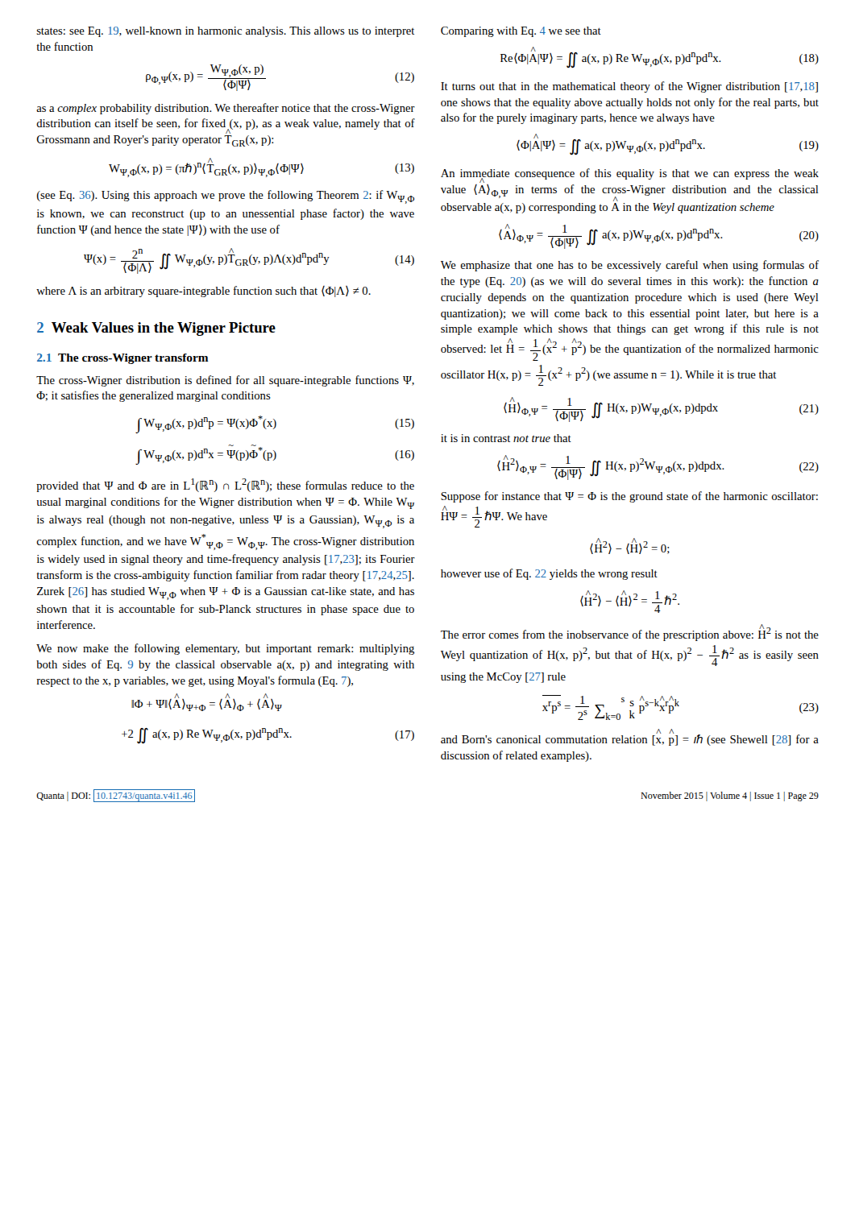states: see Eq. 19, well-known in harmonic analysis. This allows us to interpret the function
ρΦ,Ψ(x, p) = WΨ,Φ(x, p)⟨Φ|Ψ⟩
(12)
as a complex probability distribution. We thereafter notice that the cross-Wigner distribution can itself be seen, for fixed (x, p), as a weak value, namely that of Grossmann and Royer's parity operator TGR(x, p):
WΨ,Φ(x, p) = (πℏ)n⟨TGR(x, p)⟩Ψ,Φ⟨Φ|Ψ⟩
(13)
(see Eq. 36). Using this approach we prove the following Theorem 2: if WΨ,Φ is known, we can reconstruct (up to an unessential phase factor) the wave function Ψ (and hence the state |Ψ⟩) with the use of
Ψ(x) = 2n⟨Φ|Λ⟩ ∬ WΨ,Φ(y, p)TGR(y, p)Λ(x)dnpdny
(14)
where Λ is an arbitrary square-integrable function such that ⟨Φ|Λ⟩ ≠ 0.
2 Weak Values in the Wigner Picture
2.1 The cross-Wigner transform
The cross-Wigner distribution is defined for all square-integrable functions Ψ, Φ; it satisfies the generalized marginal conditions
∫ WΨ,Φ(x, p)dnp = Ψ(x)Φ*(x)
(15)
∫ WΨ,Φ(x, p)dnx = Ψ(p)Φ*(p)
(16)
provided that Ψ and Φ are in L1(ℝn) ∩ L2(ℝn); these formulas reduce to the usual marginal conditions for the Wigner distribution when Ψ = Φ. While WΨ is always real (though not non-negative, unless Ψ is a Gaussian), WΨ,Φ is a complex function, and we have W*Ψ,Φ = WΦ,Ψ. The cross-Wigner distribution is widely used in signal theory and time-frequency analysis [17,23]; its Fourier transform is the cross-ambiguity function familiar from radar theory [17,24,25]. Zurek [26] has studied WΨ,Φ when Ψ + Φ is a Gaussian cat-like state, and has shown that it is accountable for sub-Planck structures in phase space due to interference.
We now make the following elementary, but important remark: multiplying both sides of Eq. 9 by the classical observable a(x, p) and integrating with respect to the x, p variables, we get, using Moyal's formula (Eq. 7),
‖Φ + Ψ‖⟨A⟩Ψ+Φ = ⟨A⟩Φ + ⟨A⟩Ψ
+2 ∬ a(x, p) Re WΨ,Φ(x, p)dnpdnx.
(17)
Comparing with Eq. 4 we see that
Re⟨Φ|A|Ψ⟩ = ∬ a(x, p) Re WΨ,Φ(x, p)dnpdnx.
(18)
It turns out that in the mathematical theory of the Wigner distribution [17,18] one shows that the equality above actually holds not only for the real parts, but also for the purely imaginary parts, hence we always have
⟨Φ|A|Ψ⟩ = ∬ a(x, p)WΨ,Φ(x, p)dnpdnx.
(19)
An immediate consequence of this equality is that we can express the weak value ⟨A⟩Φ,Ψ in terms of the cross-Wigner distribution and the classical observable a(x, p) corresponding to A in the Weyl quantization scheme
⟨A⟩Φ,Ψ = 1⟨Φ|Ψ⟩ ∬ a(x, p)WΨ,Φ(x, p)dnpdnx.
(20)
We emphasize that one has to be excessively careful when using formulas of the type (Eq. 20) (as we will do several times in this work): the function a crucially depends on the quantization procedure which is used (here Weyl quantization); we will come back to this essential point later, but here is a simple example which shows that things can get wrong if this rule is not observed: let H = 12(x2 + p2) be the quantization of the normalized harmonic oscillator H(x, p) = 12(x2 + p2) (we assume n = 1). While it is true that
⟨H⟩Φ,Ψ = 1⟨Φ|Ψ⟩ ∬ H(x, p)WΨ,Φ(x, p)dpdx
(21)
it is in contrast not true that
⟨H2⟩Φ,Ψ = 1⟨Φ|Ψ⟩ ∬ H(x, p)2WΨ,Φ(x, p)dpdx.
(22)
Suppose for instance that Ψ = Φ is the ground state of the harmonic oscillator: HΨ = 12ℏΨ. We have
⟨H2⟩ − ⟨H⟩2 = 0;
however use of Eq. 22 yields the wrong result
⟨H2⟩ − ⟨H⟩2 = 14ℏ2.
The error comes from the inobservance of the prescription above: H2 is not the Weyl quantization of H(x, p)2, but that of H(x, p)2 − 14ℏ2 as is easily seen using the McCoy [27] rule
xrps = 12s ∑k=0s sk ps−kxrpk
(23)
and Born's canonical commutation relation [x, p] = 𝚤ℏ (see Shewell [28] for a discussion of related examples).
Quanta | DOI: 10.12743/quanta.v4i1.46
November 2015 | Volume 4 | Issue 1 | Page 29